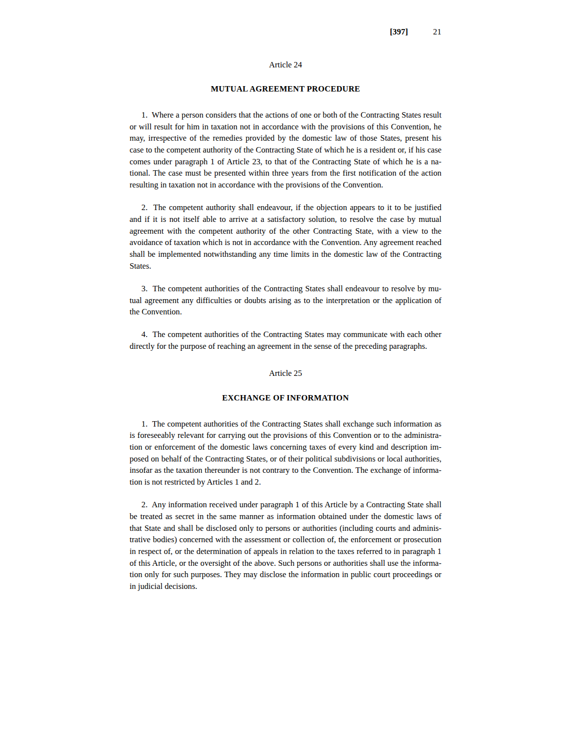[397] 21
Article 24
MUTUAL AGREEMENT PROCEDURE
1. Where a person considers that the actions of one or both of the Contracting States result or will result for him in taxation not in accordance with the provisions of this Convention, he may, irrespective of the remedies provided by the domestic law of those States, present his case to the competent authority of the Contracting State of which he is a resident or, if his case comes under paragraph 1 of Article 23, to that of the Contracting State of which he is a national. The case must be presented within three years from the first notification of the action resulting in taxation not in accordance with the provisions of the Convention.
2. The competent authority shall endeavour, if the objection appears to it to be justified and if it is not itself able to arrive at a satisfactory solution, to resolve the case by mutual agreement with the competent authority of the other Contracting State, with a view to the avoidance of taxation which is not in accordance with the Convention. Any agreement reached shall be implemented notwithstanding any time limits in the domestic law of the Contracting States.
3. The competent authorities of the Contracting States shall endeavour to resolve by mutual agreement any difficulties or doubts arising as to the interpretation or the application of the Convention.
4. The competent authorities of the Contracting States may communicate with each other directly for the purpose of reaching an agreement in the sense of the preceding paragraphs.
Article 25
EXCHANGE OF INFORMATION
1. The competent authorities of the Contracting States shall exchange such information as is foreseeably relevant for carrying out the provisions of this Convention or to the administration or enforcement of the domestic laws concerning taxes of every kind and description imposed on behalf of the Contracting States, or of their political subdivisions or local authorities, insofar as the taxation thereunder is not contrary to the Convention. The exchange of information is not restricted by Articles 1 and 2.
2. Any information received under paragraph 1 of this Article by a Contracting State shall be treated as secret in the same manner as information obtained under the domestic laws of that State and shall be disclosed only to persons or authorities (including courts and administrative bodies) concerned with the assessment or collection of, the enforcement or prosecution in respect of, or the determination of appeals in relation to the taxes referred to in paragraph 1 of this Article, or the oversight of the above. Such persons or authorities shall use the information only for such purposes. They may disclose the information in public court proceedings or in judicial decisions.